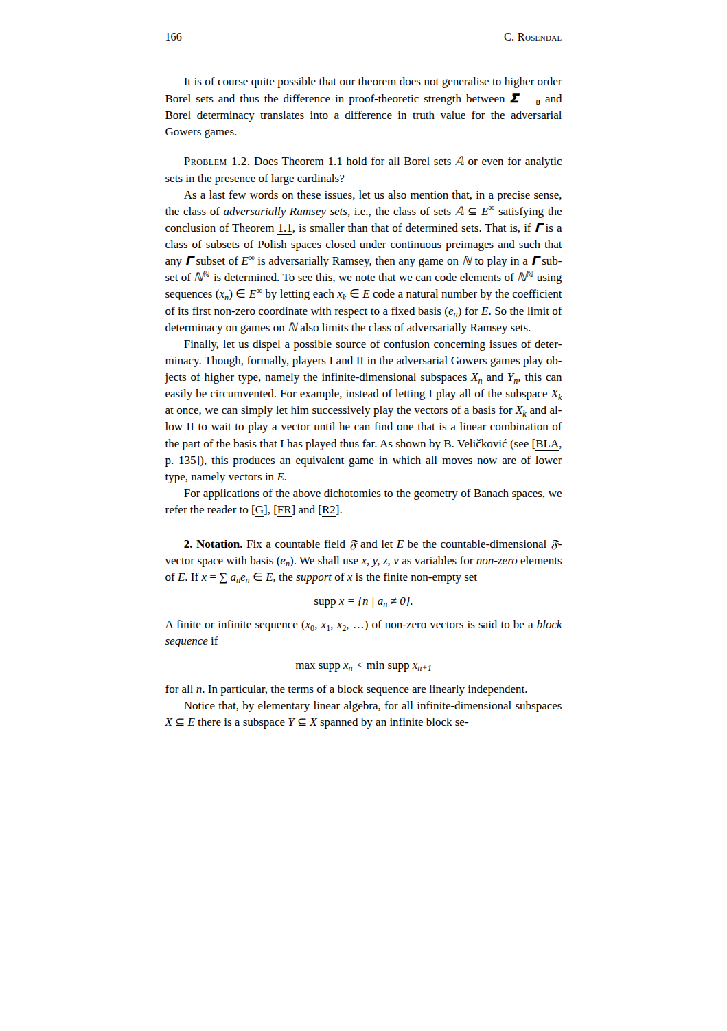166 C. Rosendal
It is of course quite possible that our theorem does not generalise to higher order Borel sets and thus the difference in proof-theoretic strength between 𝚺 03 and Borel determinacy translates into a difference in truth value for the adversarial Gowers games.
Problem 1.2. Does Theorem 1.1 hold for all Borel sets 𝔸 or even for analytic sets in the presence of large cardinals?
As a last few words on these issues, let us also mention that, in a precise sense, the class of adversarially Ramsey sets, i.e., the class of sets 𝔸 ⊆ E∞ satisfying the conclusion of Theorem 1.1, is smaller than that of determined sets. That is, if 𝚪 is a class of subsets of Polish spaces closed under continuous preimages and such that any 𝚪 subset of E∞ is adversarially Ramsey, then any game on ℕ to play in a 𝚪 subset of ℕℕ is determined. To see this, we note that we can code elements of ℕℕ using sequences (xn) ∈ E∞ by letting each xk ∈ E code a natural number by the coefficient of its first non-zero coordinate with respect to a fixed basis (en) for E. So the limit of determinacy on games on ℕ also limits the class of adversarially Ramsey sets.
Finally, let us dispel a possible source of confusion concerning issues of determinacy. Though, formally, players I and II in the adversarial Gowers games play objects of higher type, namely the infinite-dimensional subspaces Xn and Yn, this can easily be circumvented. For example, instead of letting I play all of the subspace Xk at once, we can simply let him successively play the vectors of a basis for Xk and allow II to wait to play a vector until he can find one that is a linear combination of the part of the basis that I has played thus far. As shown by B. Veličković (see [BLA, p. 135]), this produces an equivalent game in which all moves now are of lower type, namely vectors in E.
For applications of the above dichotomies to the geometry of Banach spaces, we refer the reader to [G], [FR] and [R2].
2. Notation. Fix a countable field 𝔉 and let E be the countable-dimensional 𝔉-vector space with basis (en). We shall use x, y, z, v as variables for non-zero elements of E. If x = ∑ anen ∈ E, the support of x is the finite non-empty set
supp x = {n | an ≠ 0}.
A finite or infinite sequence (x0, x1, x2, …) of non-zero vectors is said to be a block sequence if
max supp xn < min supp xn+1
for all n. In particular, the terms of a block sequence are linearly independent.
Notice that, by elementary linear algebra, for all infinite-dimensional subspaces X ⊆ E there is a subspace Y ⊆ X spanned by an infinite block se-